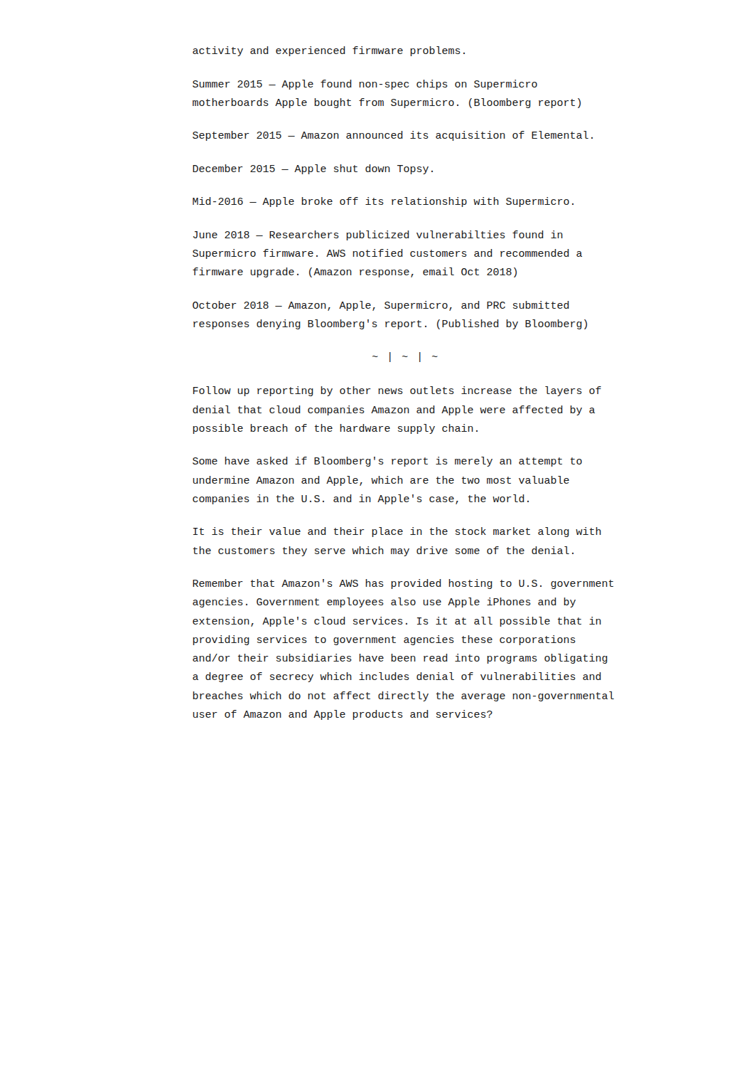activity and experienced firmware problems.
Summer 2015 — Apple found non-spec chips on Supermicro motherboards Apple bought from Supermicro. (Bloomberg report)
September 2015 — Amazon announced its acquisition of Elemental.
December 2015 — Apple shut down Topsy.
Mid-2016 — Apple broke off its relationship with Supermicro.
June 2018 — Researchers publicized vulnerabilties found in Supermicro firmware. AWS notified customers and recommended a firmware upgrade. (Amazon response, email Oct 2018)
October 2018 — Amazon, Apple, Supermicro, and PRC submitted responses denying Bloomberg's report. (Published by Bloomberg)
~ | ~ | ~
Follow up reporting by other news outlets increase the layers of denial that cloud companies Amazon and Apple were affected by a possible breach of the hardware supply chain.
Some have asked if Bloomberg's report is merely an attempt to undermine Amazon and Apple, which are the two most valuable companies in the U.S. and in Apple's case, the world.
It is their value and their place in the stock market along with the customers they serve which may drive some of the denial.
Remember that Amazon's AWS has provided hosting to U.S. government agencies. Government employees also use Apple iPhones and by extension, Apple's cloud services. Is it at all possible that in providing services to government agencies these corporations and/or their subsidiaries have been read into programs obligating a degree of secrecy which includes denial of vulnerabilities and breaches which do not affect directly the average non-governmental user of Amazon and Apple products and services?